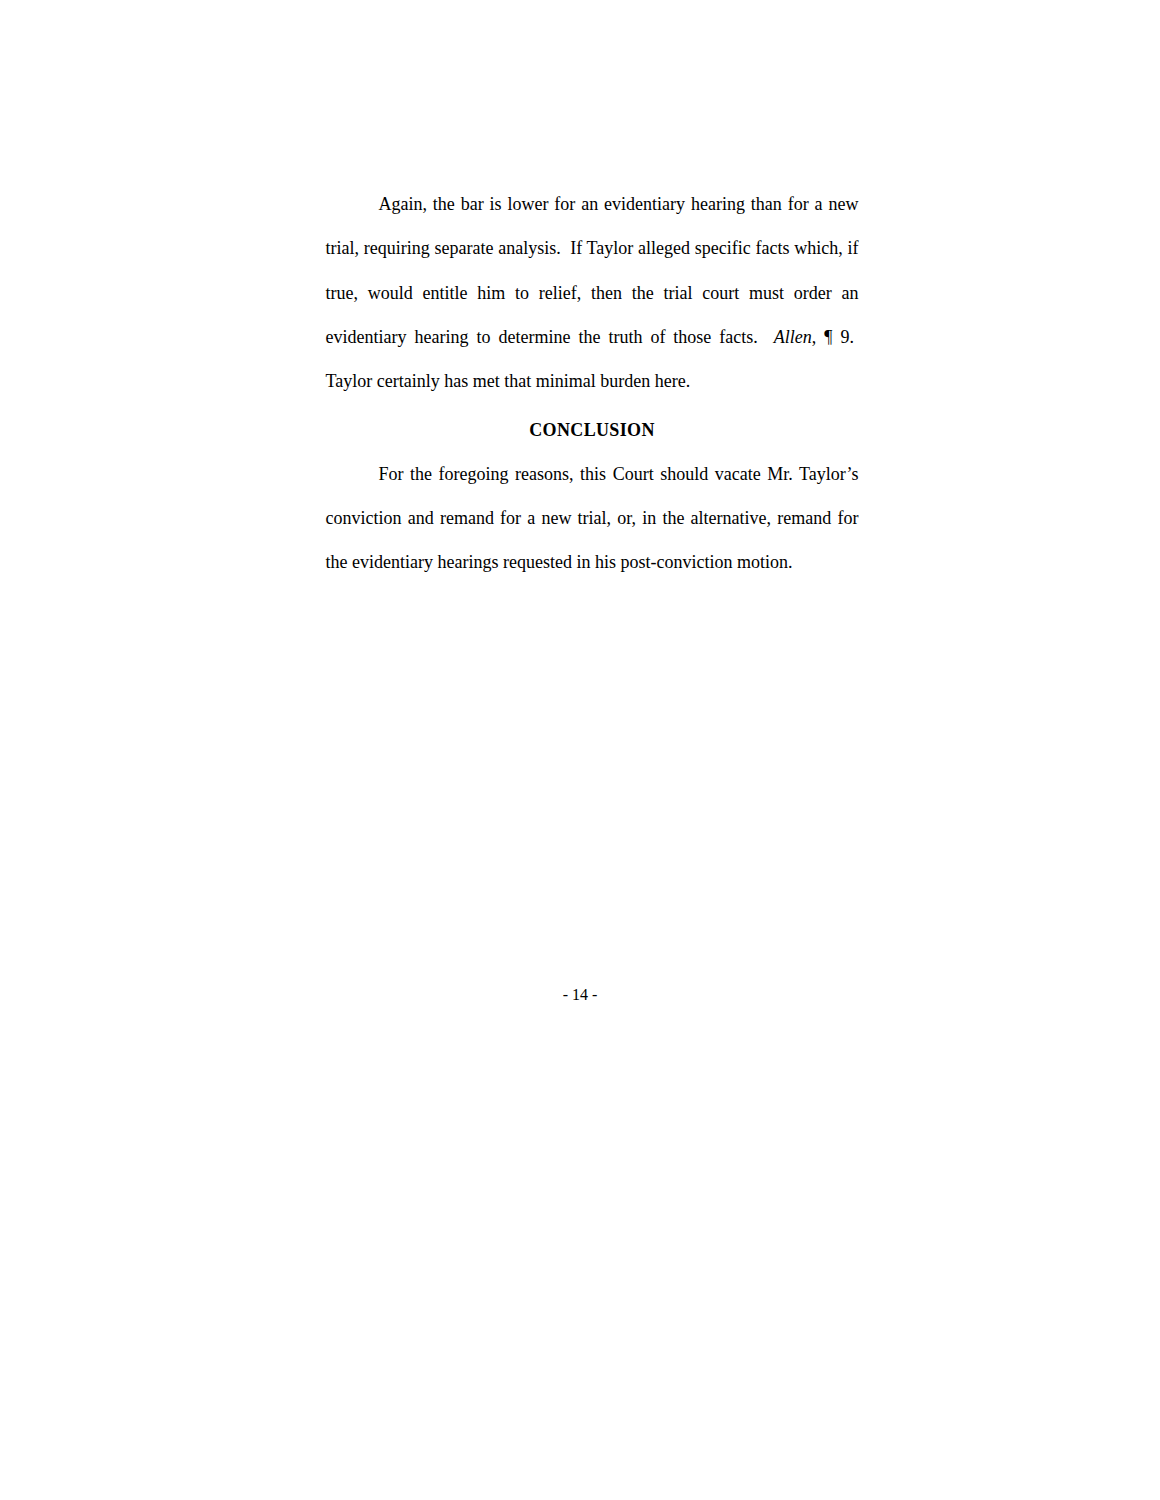Again, the bar is lower for an evidentiary hearing than for a new trial, requiring separate analysis. If Taylor alleged specific facts which, if true, would entitle him to relief, then the trial court must order an evidentiary hearing to determine the truth of those facts. Allen, ¶ 9. Taylor certainly has met that minimal burden here.
CONCLUSION
For the foregoing reasons, this Court should vacate Mr. Taylor’s conviction and remand for a new trial, or, in the alternative, remand for the evidentiary hearings requested in his post-conviction motion.
- 14 -